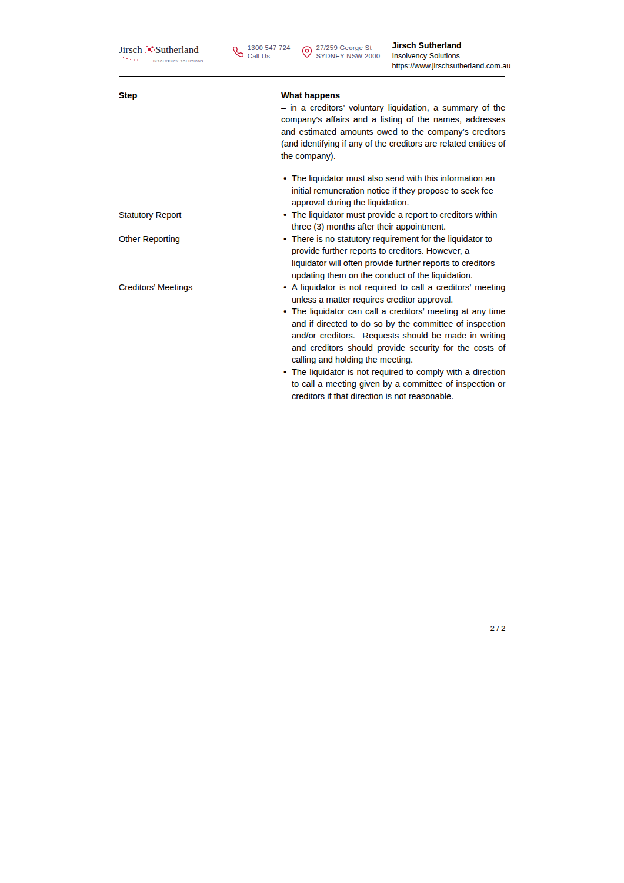Jirsch Sutherland INSOLVENCY SOLUTIONS
1300 547 724
Call Us
27/259 George St
SYDNEY NSW 2000
Jirsch Sutherland
Insolvency Solutions
https://www.jirschsutherland.com.au
| Step | What happens |
| | – in a creditors’ voluntary liquidation, a summary of the company’s affairs and a listing of the names, addresses and estimated amounts owed to the company’s creditors (and identifying if any of the creditors are related entities of the company). |
| | The liquidator must also send with this information an initial remuneration notice if they propose to seek fee approval during the liquidation. |
| Statutory Report | The liquidator must provide a report to creditors within three (3) months after their appointment. |
| Other Reporting | There is no statutory requirement for the liquidator to provide further reports to creditors. However, a liquidator will often provide further reports to creditors updating them on the conduct of the liquidation. |
| Creditors’ Meetings | A liquidator is not required to call a creditors’ meeting unless a matter requires creditor approval. The liquidator can call a creditors’ meeting at any time and if directed to do so by the committee of inspection and/or creditors. Requests should be made in writing and creditors should provide security for the costs of calling and holding the meeting. The liquidator is not required to comply with a direction to call a meeting given by a committee of inspection or creditors if that direction is not reasonable. |
2 / 2